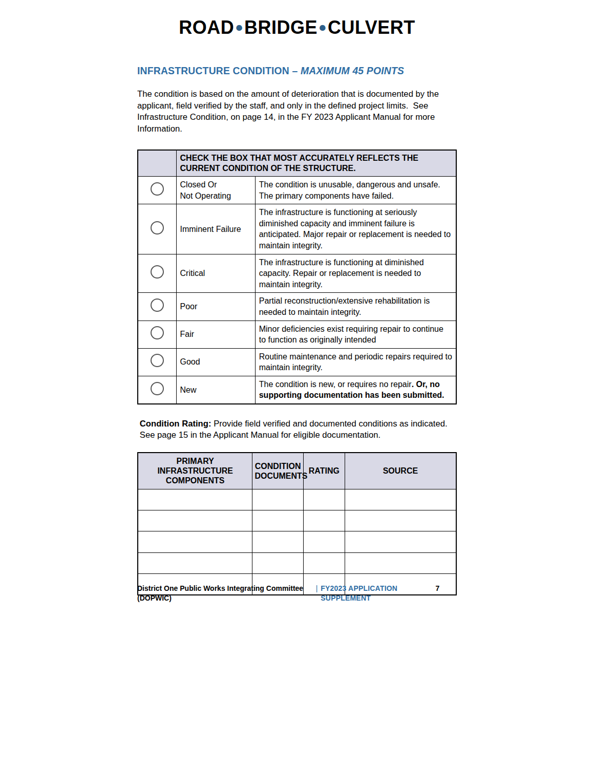ROAD●BRIDGE●CULVERT
INFRASTRUCTURE CONDITION – MAXIMUM 45 POINTS
The condition is based on the amount of deterioration that is documented by the applicant, field verified by the staff, and only in the defined project limits. See Infrastructure Condition, on page 14, in the FY 2023 Applicant Manual for more Information.
| | CHECK THE BOX THAT MOST ACCURATELY REFLECTS THE CURRENT CONDITION OF THE STRUCTURE. |
| --- | --- |
| | Closed Or Not Operating | The condition is unusable, dangerous and unsafe. The primary components have failed. |
| | Imminent Failure | The infrastructure is functioning at seriously diminished capacity and imminent failure is anticipated. Major repair or replacement is needed to maintain integrity. |
| | Critical | The infrastructure is functioning at diminished capacity. Repair or replacement is needed to maintain integrity. |
| | Poor | Partial reconstruction/extensive rehabilitation is needed to maintain integrity. |
| | Fair | Minor deficiencies exist requiring repair to continue to function as originally intended |
| | Good | Routine maintenance and periodic repairs required to maintain integrity. |
| | New | The condition is new, or requires no repair . Or, no supporting documentation has been submitted. |
Condition Rating: Provide field verified and documented conditions as indicated. See page 15 in the Applicant Manual for eligible documentation.
| PRIMARY INFRASTRUCTURE COMPONENTS | CONDITION DOCUMENTS | RATING | SOURCE |
| --- | --- | --- | --- |
District One Public Works Integrating Committee (DOPWIC) | FY2023 APPLICATION SUPPLEMENT 7